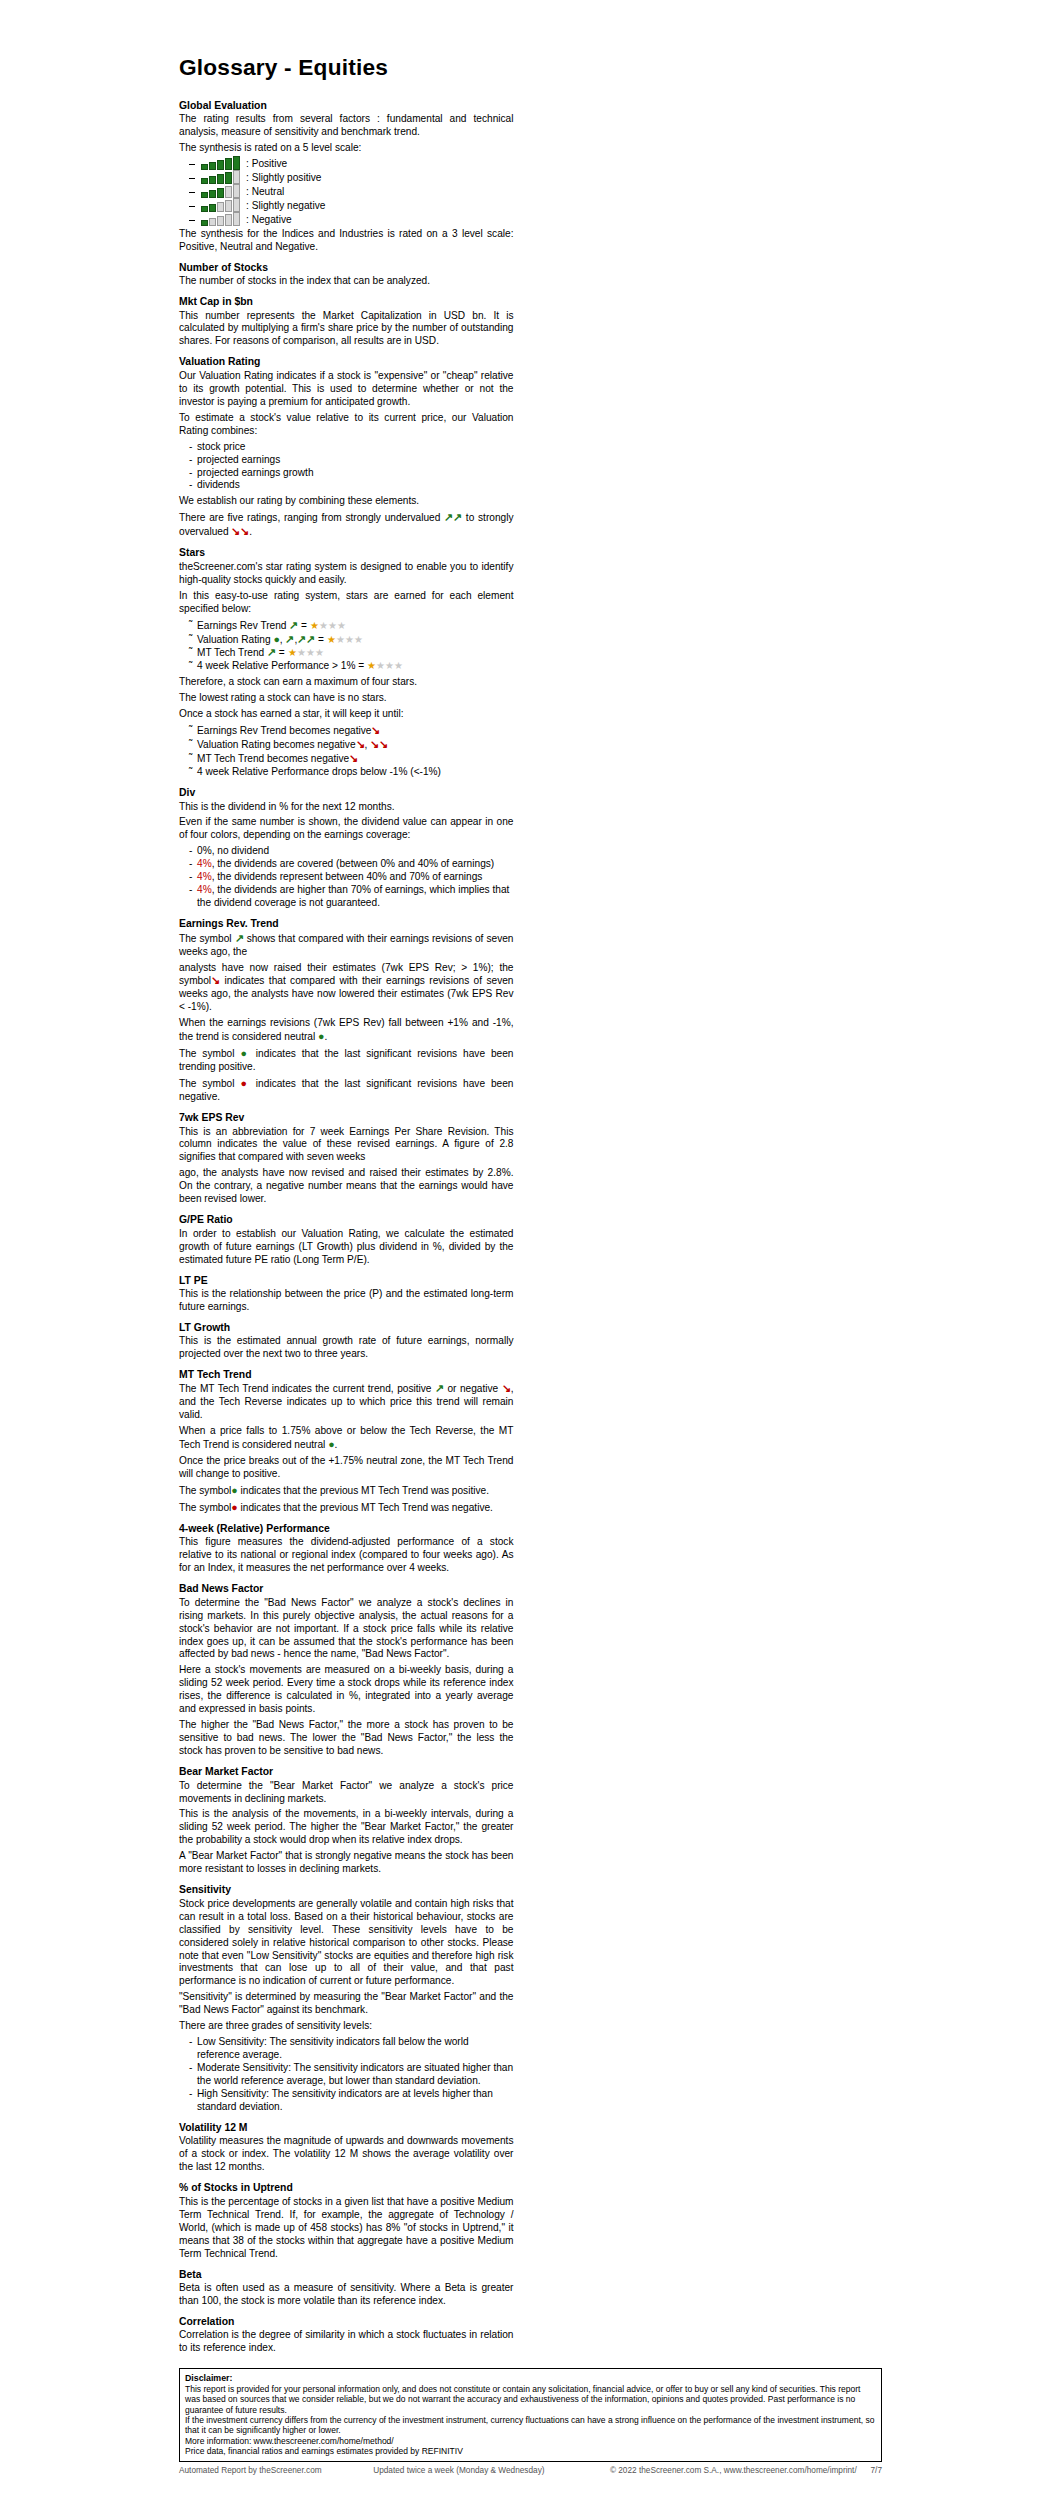Glossary - Equities
Global Evaluation
The rating results from several factors : fundamental and technical analysis, measure of sensitivity and benchmark trend.
The synthesis is rated on a 5 level scale:
: Positive
: Slightly positive
: Neutral
: Slightly negative
: Negative
The synthesis for the Indices and Industries is rated on a 3 level scale: Positive, Neutral and Negative.
Number of Stocks
The number of stocks in the index that can be analyzed.
Mkt Cap in $bn
This number represents the Market Capitalization in USD bn. It is calculated by multiplying a firm's share price by the number of outstanding shares. For reasons of comparison, all results are in USD.
Valuation Rating
Our Valuation Rating indicates if a stock is "expensive" or "cheap" relative to its growth potential. This is used to determine whether or not the investor is paying a premium for anticipated growth.
To estimate a stock's value relative to its current price, our Valuation Rating combines:
stock price
projected earnings
projected earnings growth
dividends
We establish our rating by combining these elements.
There are five ratings, ranging from strongly undervalued ↗↗ to strongly overvalued ↘↘.
Stars
theScreener.com's star rating system is designed to enable you to identify high-quality stocks quickly and easily.
In this easy-to-use rating system, stars are earned for each element specified below:
Earnings Rev Trend ↗ = ★★★★
Valuation Rating ●, ↗,↗↗ = ★★★★
MT Tech Trend ↗ = ★★★★
4 week Relative Performance > 1% = ★★★★
Therefore, a stock can earn a maximum of four stars.
The lowest rating a stock can have is no stars.
Once a stock has earned a star, it will keep it until:
Earnings Rev Trend becomes negative↘
Valuation Rating becomes negative↘, ↘↘
MT Tech Trend becomes negative↘
4 week Relative Performance drops below -1% (<-1%)
Div
This is the dividend in % for the next 12 months.
Even if the same number is shown, the dividend value can appear in one of four colors, depending on the earnings coverage:
0%, no dividend
4%, the dividends are covered (between 0% and 40% of earnings)
4%, the dividends represent between 40% and 70% of earnings
4%, the dividends are higher than 70% of earnings, which implies that the dividend coverage is not guaranteed.
Earnings Rev. Trend
The symbol ↗ shows that compared with their earnings revisions of seven weeks ago, the
analysts have now raised their estimates (7wk EPS Rev; > 1%); the symbol↘ indicates that compared with their earnings revisions of seven weeks ago, the analysts have now lowered their estimates (7wk EPS Rev < -1%).
When the earnings revisions (7wk EPS Rev) fall between +1% and -1%, the trend is considered neutral ●.
The symbol ● indicates that the last significant revisions have been trending positive.
The symbol ● indicates that the last significant revisions have been negative.
7wk EPS Rev
This is an abbreviation for 7 week Earnings Per Share Revision. This column indicates the value of these revised earnings. A figure of 2.8 signifies that compared with seven weeks
ago, the analysts have now revised and raised their estimates by 2.8%. On the contrary, a negative number means that the earnings would have been revised lower.
G/PE Ratio
In order to establish our Valuation Rating, we calculate the estimated growth of future earnings (LT Growth) plus dividend in %, divided by the estimated future PE ratio (Long Term P/E).
LT PE
This is the relationship between the price (P) and the estimated long-term future earnings.
LT Growth
This is the estimated annual growth rate of future earnings, normally projected over the next two to three years.
MT Tech Trend
The MT Tech Trend indicates the current trend, positive ↗ or negative ↘, and the Tech Reverse indicates up to which price this trend will remain valid.
When a price falls to 1.75% above or below the Tech Reverse, the MT Tech Trend is considered neutral ●.
Once the price breaks out of the +1.75% neutral zone, the MT Tech Trend will change to positive.
The symbol● indicates that the previous MT Tech Trend was positive.
The symbol● indicates that the previous MT Tech Trend was negative.
4-week (Relative) Performance
This figure measures the dividend-adjusted performance of a stock relative to its national or regional index (compared to four weeks ago). As for an Index, it measures the net performance over 4 weeks.
Bad News Factor
To determine the "Bad News Factor" we analyze a stock's declines in rising markets. In this purely objective analysis, the actual reasons for a stock's behavior are not important. If a stock price falls while its relative index goes up, it can be assumed that the stock's performance has been affected by bad news - hence the name, "Bad News Factor".
Here a stock's movements are measured on a bi-weekly basis, during a sliding 52 week period. Every time a stock drops while its reference index rises, the difference is calculated in %, integrated into a yearly average and expressed in basis points.
The higher the "Bad News Factor," the more a stock has proven to be sensitive to bad news. The lower the "Bad News Factor," the less the stock has proven to be sensitive to bad news.
Bear Market Factor
To determine the "Bear Market Factor" we analyze a stock's price movements in declining markets.
This is the analysis of the movements, in a bi-weekly intervals, during a sliding 52 week period. The higher the "Bear Market Factor," the greater the probability a stock would drop when its relative index drops.
A "Bear Market Factor" that is strongly negative means the stock has been more resistant to losses in declining markets.
Sensitivity
Stock price developments are generally volatile and contain high risks that can result in a total loss. Based on a their historical behaviour, stocks are classified by sensitivity level. These sensitivity levels have to be considered solely in relative historical comparison to other stocks. Please note that even "Low Sensitivity" stocks are equities and therefore high risk investments that can lose up to all of their value, and that past performance is no indication of current or future performance.
"Sensitivity" is determined by measuring the "Bear Market Factor" and the "Bad News Factor" against its benchmark.
There are three grades of sensitivity levels:
Low Sensitivity: The sensitivity indicators fall below the world reference average.
Moderate Sensitivity: The sensitivity indicators are situated higher than the world reference average, but lower than standard deviation.
High Sensitivity: The sensitivity indicators are at levels higher than standard deviation.
Volatility 12 M
Volatility measures the magnitude of upwards and downwards movements of a stock or index. The volatility 12 M shows the average volatility over the last 12 months.
% of Stocks in Uptrend
This is the percentage of stocks in a given list that have a positive Medium Term Technical Trend. If, for example, the aggregate of Technology / World, (which is made up of 458 stocks) has 8% "of stocks in Uptrend," it means that 38 of the stocks within that aggregate have a positive Medium Term Technical Trend.
Beta
Beta is often used as a measure of sensitivity. Where a Beta is greater than 100, the stock is more volatile than its reference index.
Correlation
Correlation is the degree of similarity in which a stock fluctuates in relation to its reference index.
Disclaimer:
This report is provided for your personal information only, and does not constitute or contain any solicitation, financial advice, or offer to buy or sell any kind of securities. This report was based on sources that we consider reliable, but we do not warrant the accuracy and exhaustiveness of the information, opinions and quotes provided. Past performance is no guarantee of future results.
If the investment currency differs from the currency of the investment instrument, currency fluctuations can have a strong influence on the performance of the investment instrument, so that it can be significantly higher or lower.
More information: www.thescreener.com/home/method/
Price data, financial ratios and earnings estimates provided by REFINITIV
Automated Report by theScreener.com
Updated twice a week (Monday & Wednesday)
© 2022 theScreener.com S.A., www.thescreener.com/home/imprint/
7/7